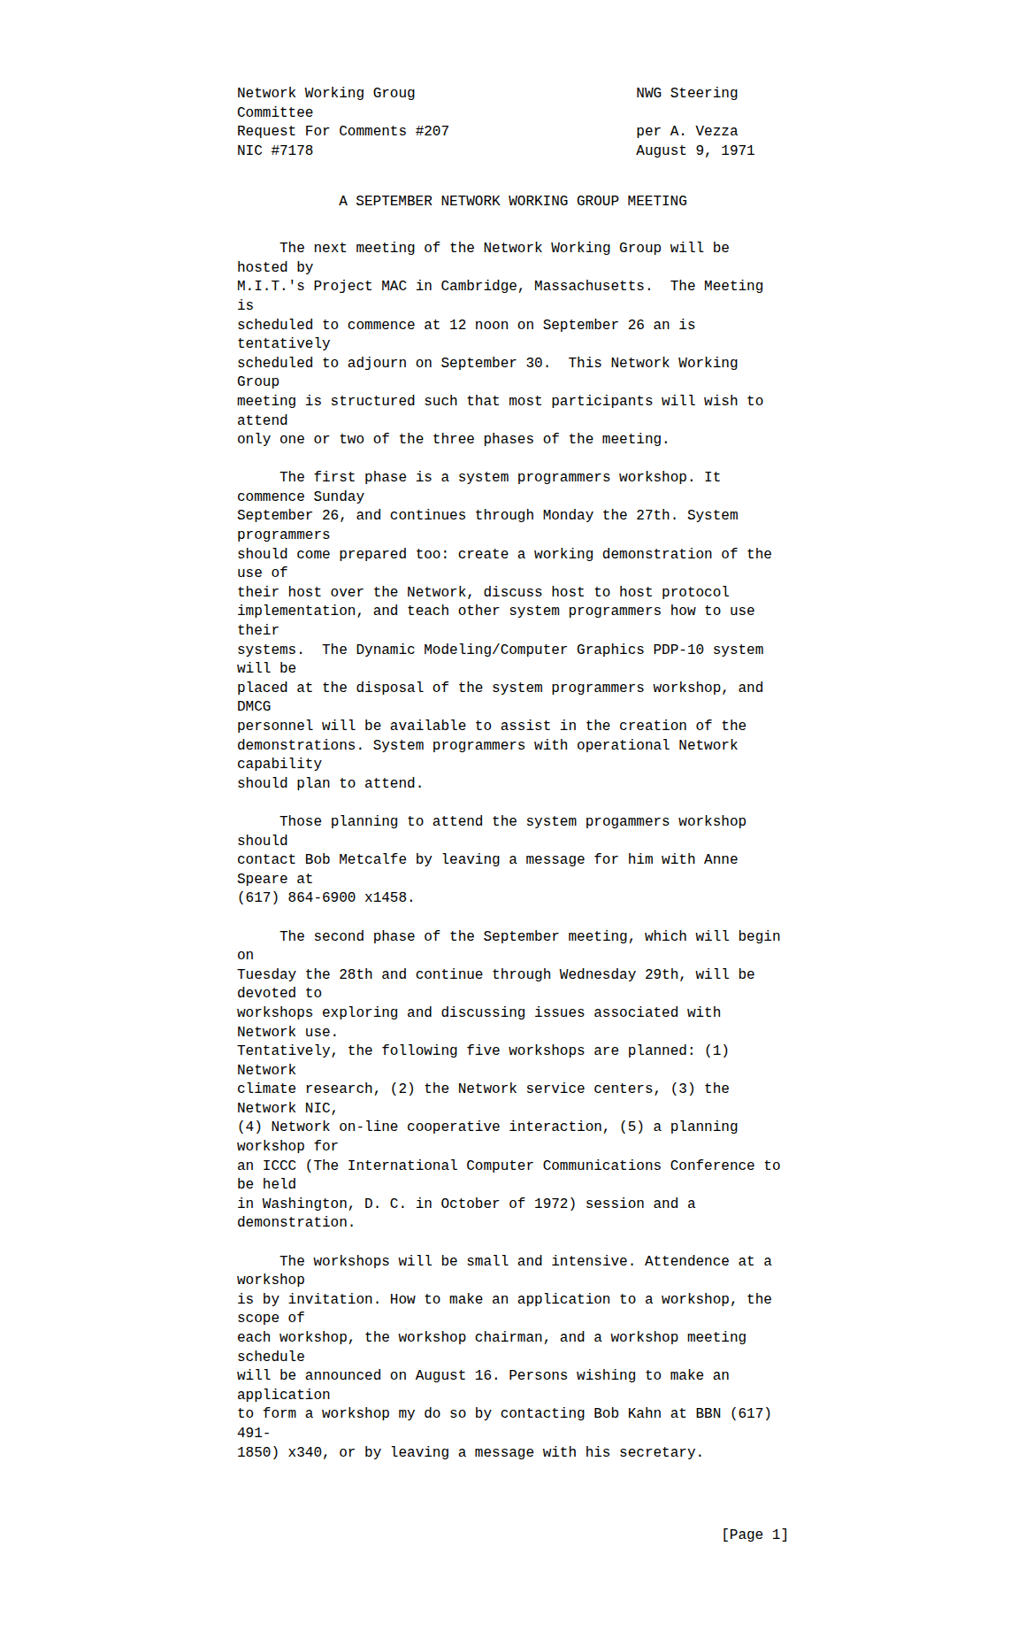Network Working Groug                          NWG Steering Committee
Request For Comments #207                      per A. Vezza
NIC #7178                                      August 9, 1971
A SEPTEMBER NETWORK WORKING GROUP MEETING
     The next meeting of the Network Working Group will be hosted by
M.I.T.'s Project MAC in Cambridge, Massachusetts.  The Meeting is
scheduled to commence at 12 noon on September 26 an is tentatively
scheduled to adjourn on September 30.  This Network Working Group
meeting is structured such that most participants will wish to attend
only one or two of the three phases of the meeting.

     The first phase is a system programmers workshop. It commence Sunday
September 26, and continues through Monday the 27th. System programmers
should come prepared too: create a working demonstration of the use of
their host over the Network, discuss host to host protocol
implementation, and teach other system programmers how to use their
systems.  The Dynamic Modeling/Computer Graphics PDP-10 system will be
placed at the disposal of the system programmers workshop, and DMCG
personnel will be available to assist in the creation of the
demonstrations. System programmers with operational Network capability
should plan to attend.

     Those planning to attend the system progammers workshop should
contact Bob Metcalfe by leaving a message for him with Anne Speare at
(617) 864-6900 x1458.

     The second phase of the September meeting, which will begin on
Tuesday the 28th and continue through Wednesday 29th, will be devoted to
workshops exploring and discussing issues associated with Network use.
Tentatively, the following five workshops are planned: (1) Network
climate research, (2) the Network service centers, (3) the Network NIC,
(4) Network on-line cooperative interaction, (5) a planning workshop for
an ICCC (The International Computer Communications Conference to be held
in Washington, D. C. in October of 1972) session and a demonstration.

     The workshops will be small and intensive. Attendence at a workshop
is by invitation. How to make an application to a workshop, the scope of
each workshop, the workshop chairman, and a workshop meeting schedule
will be announced on August 16. Persons wishing to make an application
to form a workshop my do so by contacting Bob Kahn at BBN (617) 491-
1850) x340, or by leaving a message with his secretary.
[Page 1]